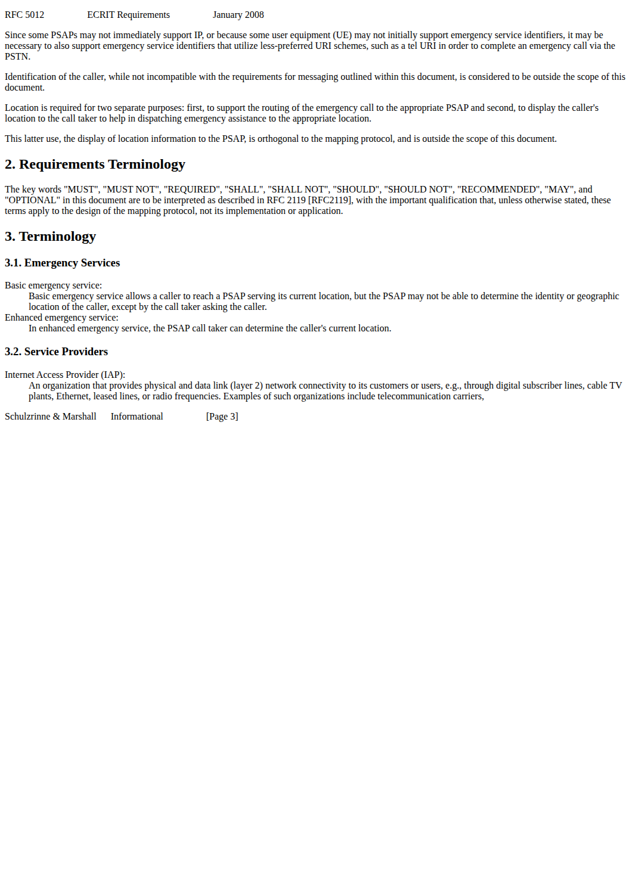RFC 5012 ECRIT Requirements January 2008
Since some PSAPs may not immediately support IP, or because some user equipment (UE) may not initially support emergency service identifiers, it may be necessary to also support emergency service identifiers that utilize less-preferred URI schemes, such as a tel URI in order to complete an emergency call via the PSTN.
Identification of the caller, while not incompatible with the requirements for messaging outlined within this document, is considered to be outside the scope of this document.
Location is required for two separate purposes: first, to support the routing of the emergency call to the appropriate PSAP and second, to display the caller's location to the call taker to help in dispatching emergency assistance to the appropriate location.
This latter use, the display of location information to the PSAP, is orthogonal to the mapping protocol, and is outside the scope of this document.
2. Requirements Terminology
The key words "MUST", "MUST NOT", "REQUIRED", "SHALL", "SHALL NOT", "SHOULD", "SHOULD NOT", "RECOMMENDED", "MAY", and "OPTIONAL" in this document are to be interpreted as described in RFC 2119 [RFC2119], with the important qualification that, unless otherwise stated, these terms apply to the design of the mapping protocol, not its implementation or application.
3. Terminology
3.1. Emergency Services
Basic emergency service:
Basic emergency service allows a caller to reach a PSAP serving its current location, but the PSAP may not be able to determine the identity or geographic location of the caller, except by the call taker asking the caller.
Enhanced emergency service:
In enhanced emergency service, the PSAP call taker can determine the caller's current location.
3.2. Service Providers
Internet Access Provider (IAP):
An organization that provides physical and data link (layer 2) network connectivity to its customers or users, e.g., through digital subscriber lines, cable TV plants, Ethernet, leased lines, or radio frequencies. Examples of such organizations include telecommunication carriers,
Schulzrinne & Marshall Informational [Page 3]